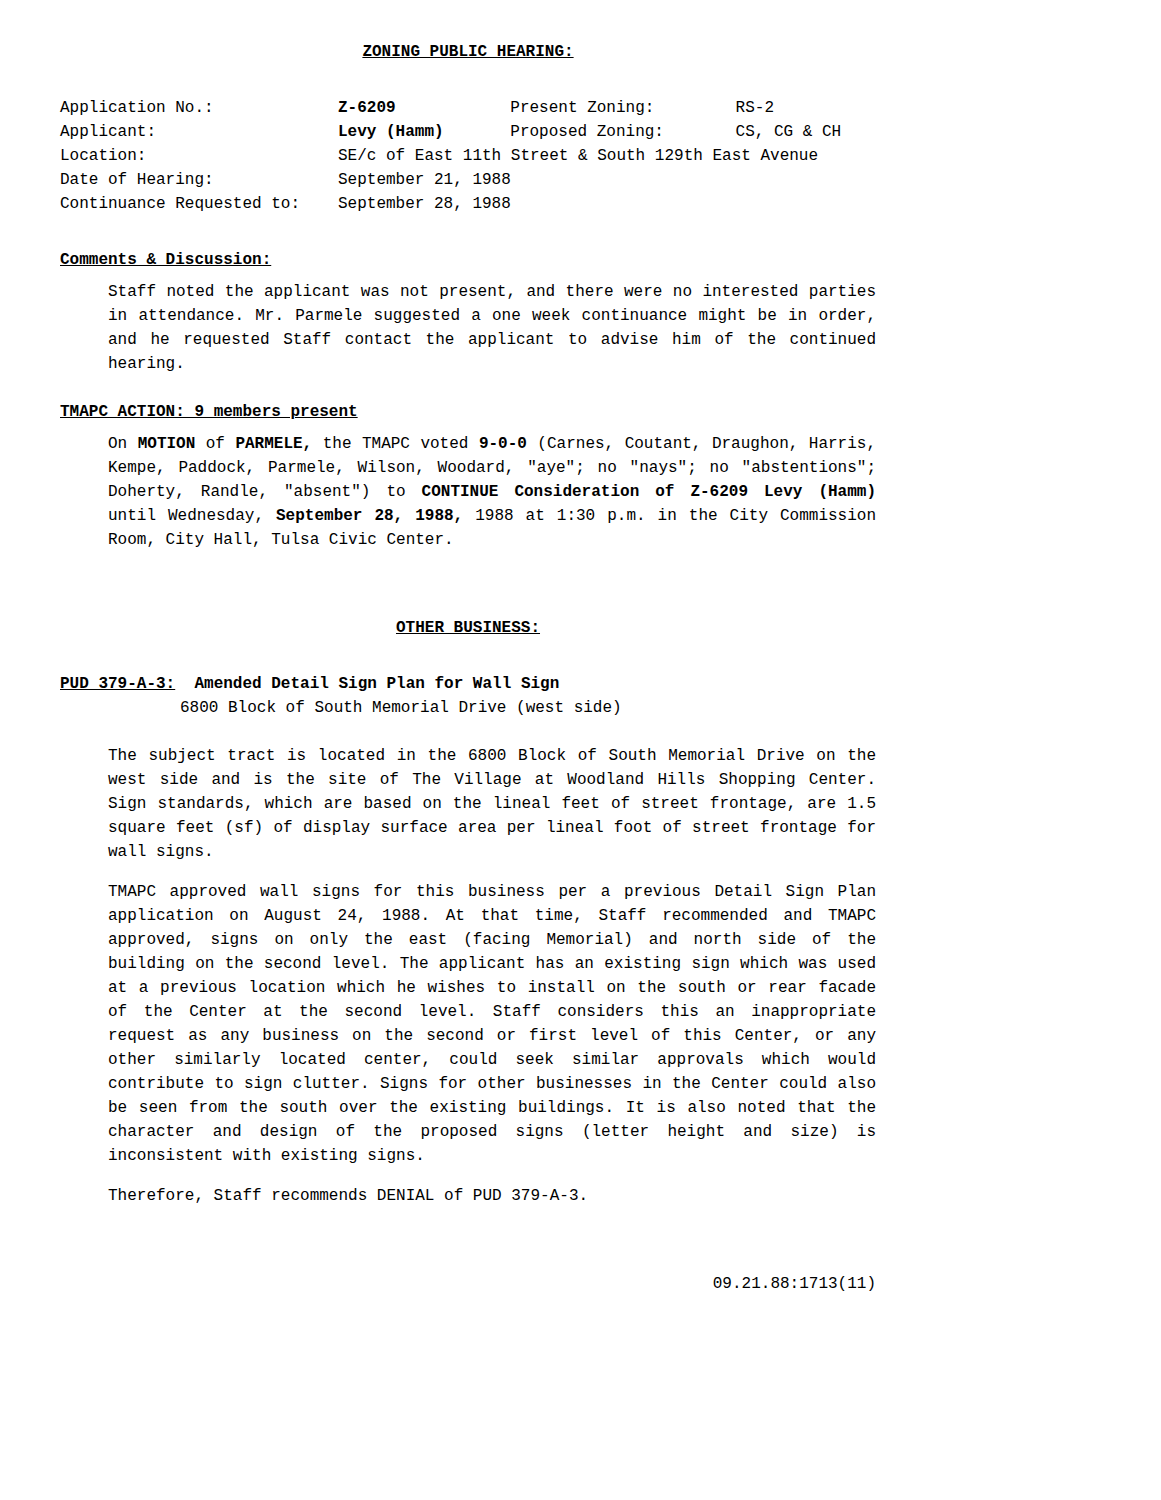ZONING PUBLIC HEARING:
| Application No.: | Z-6209 | Present Zoning: | RS-2 |
| Applicant: | Levy (Hamm) | Proposed Zoning: | CS, CG & CH |
| Location: | SE/c of East 11th Street & South 129th East Avenue |
| Date of Hearing: | September 21, 1988 |
| Continuance Requested to: | September 28, 1988 |
Comments & Discussion:
Staff noted the applicant was not present, and there were no interested parties in attendance. Mr. Parmele suggested a one week continuance might be in order, and he requested Staff contact the applicant to advise him of the continued hearing.
TMAPC ACTION: 9 members present
On MOTION of PARMELE, the TMAPC voted 9-0-0 (Carnes, Coutant, Draughon, Harris, Kempe, Paddock, Parmele, Wilson, Woodard, "aye"; no "nays"; no "abstentions"; Doherty, Randle, "absent") to CONTINUE Consideration of Z-6209 Levy (Hamm) until Wednesday, September 28, 1988, 1988 at 1:30 p.m. in the City Commission Room, City Hall, Tulsa Civic Center.
OTHER BUSINESS:
PUD 379-A-3: Amended Detail Sign Plan for Wall Sign
6800 Block of South Memorial Drive (west side)
The subject tract is located in the 6800 Block of South Memorial Drive on the west side and is the site of The Village at Woodland Hills Shopping Center. Sign standards, which are based on the lineal feet of street frontage, are 1.5 square feet (sf) of display surface area per lineal foot of street frontage for wall signs.
TMAPC approved wall signs for this business per a previous Detail Sign Plan application on August 24, 1988. At that time, Staff recommended and TMAPC approved, signs on only the east (facing Memorial) and north side of the building on the second level. The applicant has an existing sign which was used at a previous location which he wishes to install on the south or rear facade of the Center at the second level. Staff considers this an inappropriate request as any business on the second or first level of this Center, or any other similarly located center, could seek similar approvals which would contribute to sign clutter. Signs for other businesses in the Center could also be seen from the south over the existing buildings. It is also noted that the character and design of the proposed signs (letter height and size) is inconsistent with existing signs.
Therefore, Staff recommends DENIAL of PUD 379-A-3.
09.21.88:1713(11)